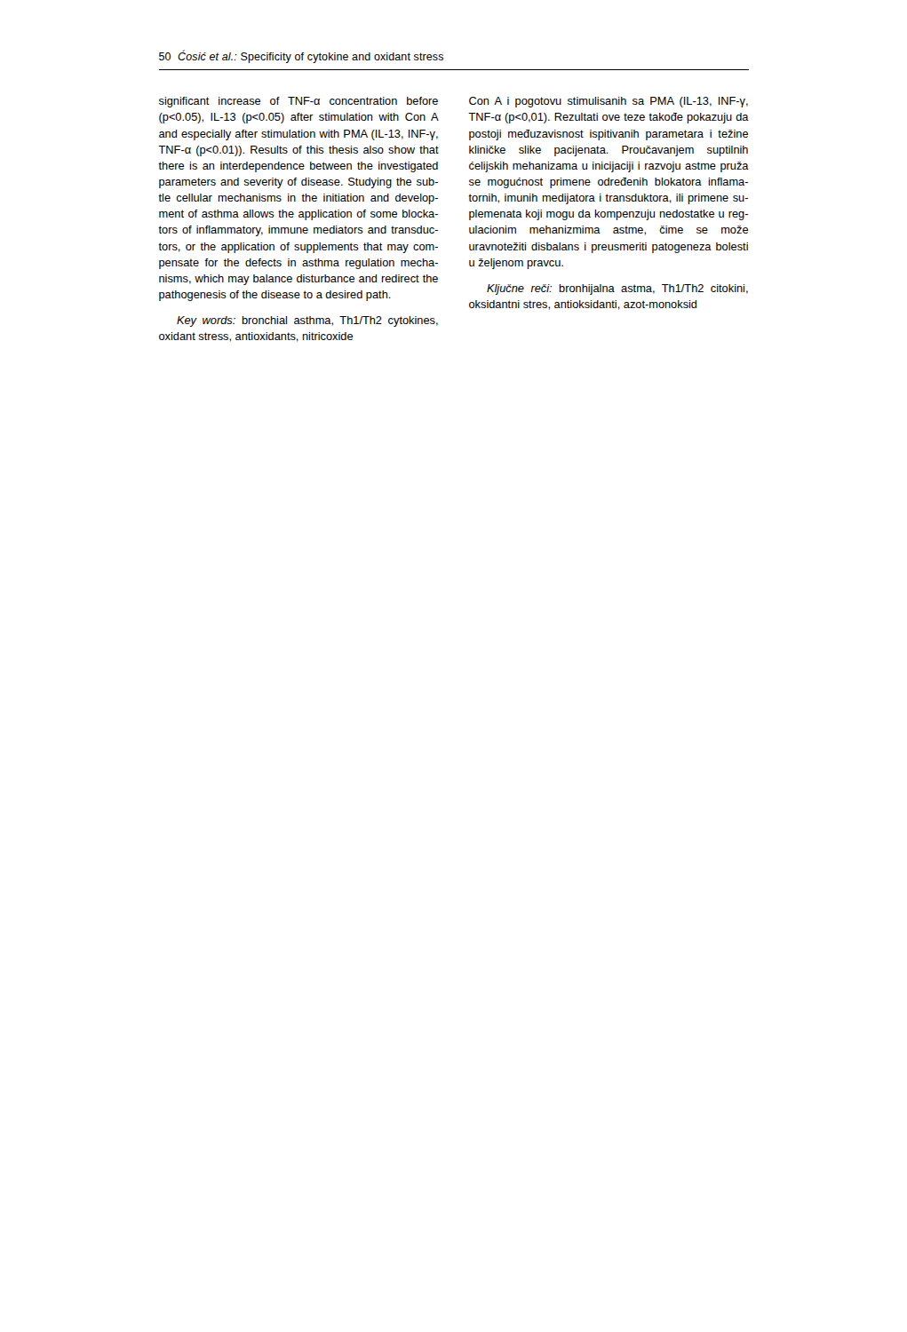50 Ćosić et al.: Specificity of cytokine and oxidant stress
significant increase of TNF-α concentration before (p<0.05), IL-13 (p<0.05) after stimulation with Con A and especially after stimulation with PMA (IL-13, INF-γ, TNF-α (p<0.01)). Results of this thesis also show that there is an interdependence between the investigated parameters and severity of disease. Studying the subtle cellular mechanisms in the initiation and development of asthma allows the application of some blockators of inflammatory, immune mediators and transductors, or the application of supplements that may compensate for the defects in asthma regulation mechanisms, which may balance disturbance and redirect the pathogenesis of the disease to a desired path.
Key words: bronchial asthma, Th1/Th2 cytokines, oxidant stress, antioxidants, nitricoxide
Con A i pogotovu stimulisanih sa PMA (IL-13, INF-γ, TNF-α (p<0,01). Rezultati ove teze takođe pokazuju da postoji međuzavisnost ispitivanih parametara i težine kliničke slike pacijenata. Proučavanjem suptilnih ćelijskih mehanizama u inicijaciji i razvoju astme pruža se mogućnost primene određenih blokatora inflamatornih, imunih medijatora i transduktora, ili primene suplemenata koji mogu da kompenzuju nedostatke u regulacionim mehanizmima astme, čime se može uravnotežiti disbalans i preusmeriti patogeneza bolesti u željenom pravcu.
Ključne reči: bronhijalna astma, Th1/Th2 citokini, oksidantni stres, antioksidanti, azot-monoksid